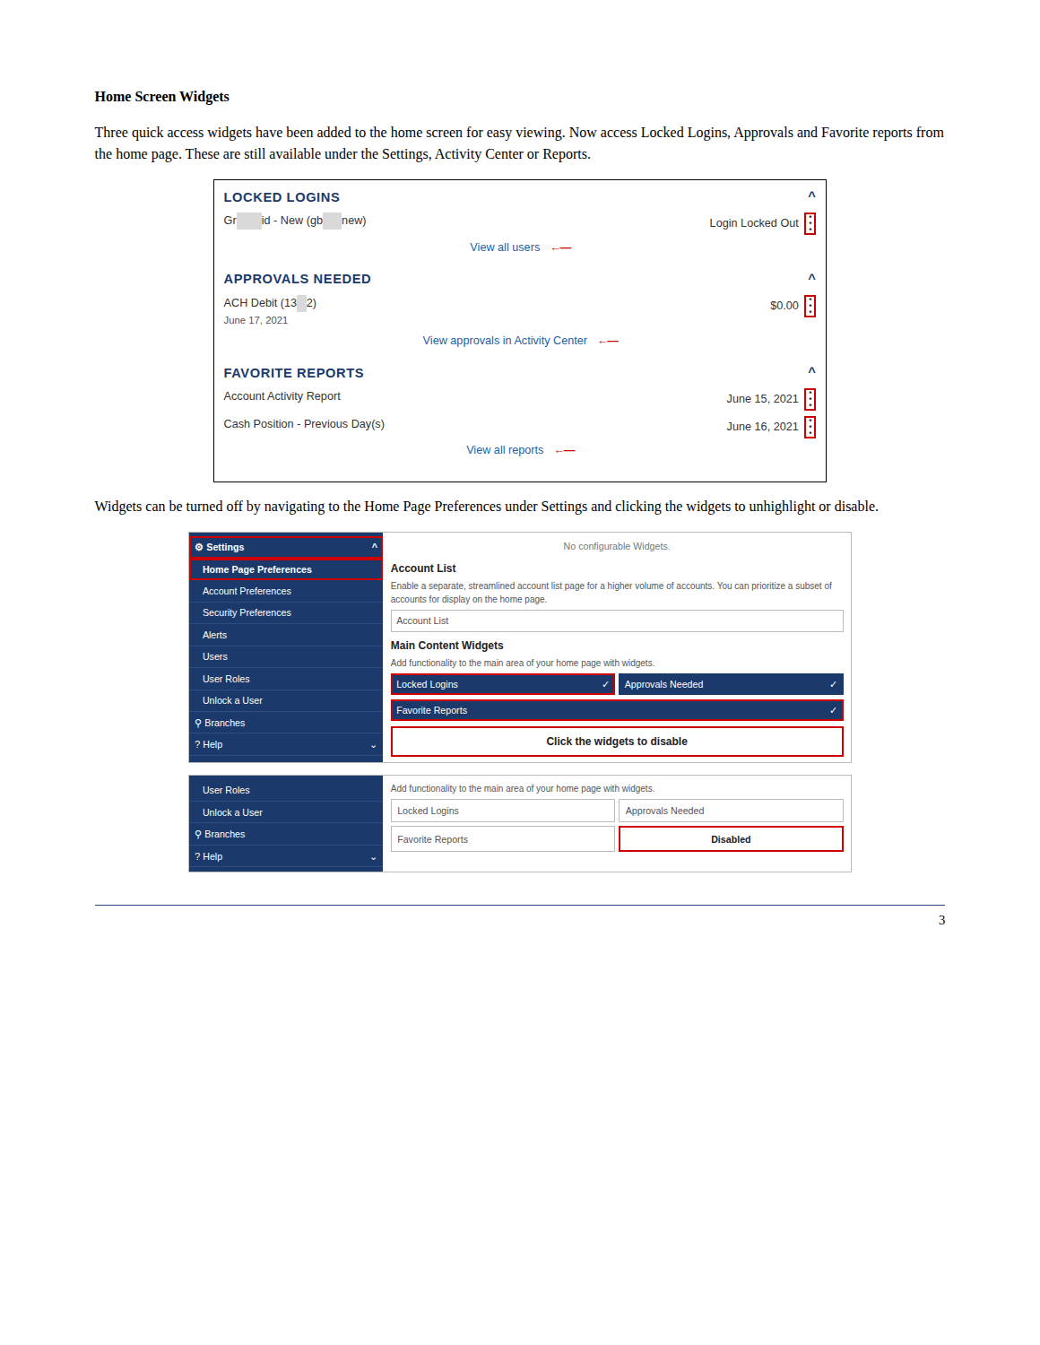Home Screen Widgets
Three quick access widgets have been added to the home screen for easy viewing. Now access Locked Logins, Approvals and Favorite reports from the home page. These are still available under the Settings, Activity Center or Reports.
LOCKED LOGINS ^
Gr id - New (gb new)
Login Locked Out •••
View all users ←—
APPROVALS NEEDED ^
ACH Debit (13 2)
June 17, 2021
$0.00 •••
View approvals in Activity Center ←—
FAVORITE REPORTS ^
Account Activity Report
June 15, 2021 •••
Cash Position - Previous Day(s)
June 16, 2021 •••
View all reports ←—
Widgets can be turned off by navigating to the Home Page Preferences under Settings and clicking the widgets to unhighlight or disable.
⚙ Settings ^
Home Page Preferences
Account Preferences
Security Preferences
Alerts
Users
User Roles
Unlock a User
⚲ Branches
? Help ⌄
No configurable Widgets.
Account List
Enable a separate, streamlined account list page for a higher volume of accounts. You can prioritize a subset of accounts for display on the home page.
Account List
Main Content Widgets
Add functionality to the main area of your home page with widgets.
Locked Logins✓
Approvals Needed✓
Favorite Reports✓
Click the widgets to disable
User Roles
Unlock a User
⚲ Branches
? Help ⌄
Add functionality to the main area of your home page with widgets.
Locked Logins
Approvals Needed
Favorite Reports
Disabled
3